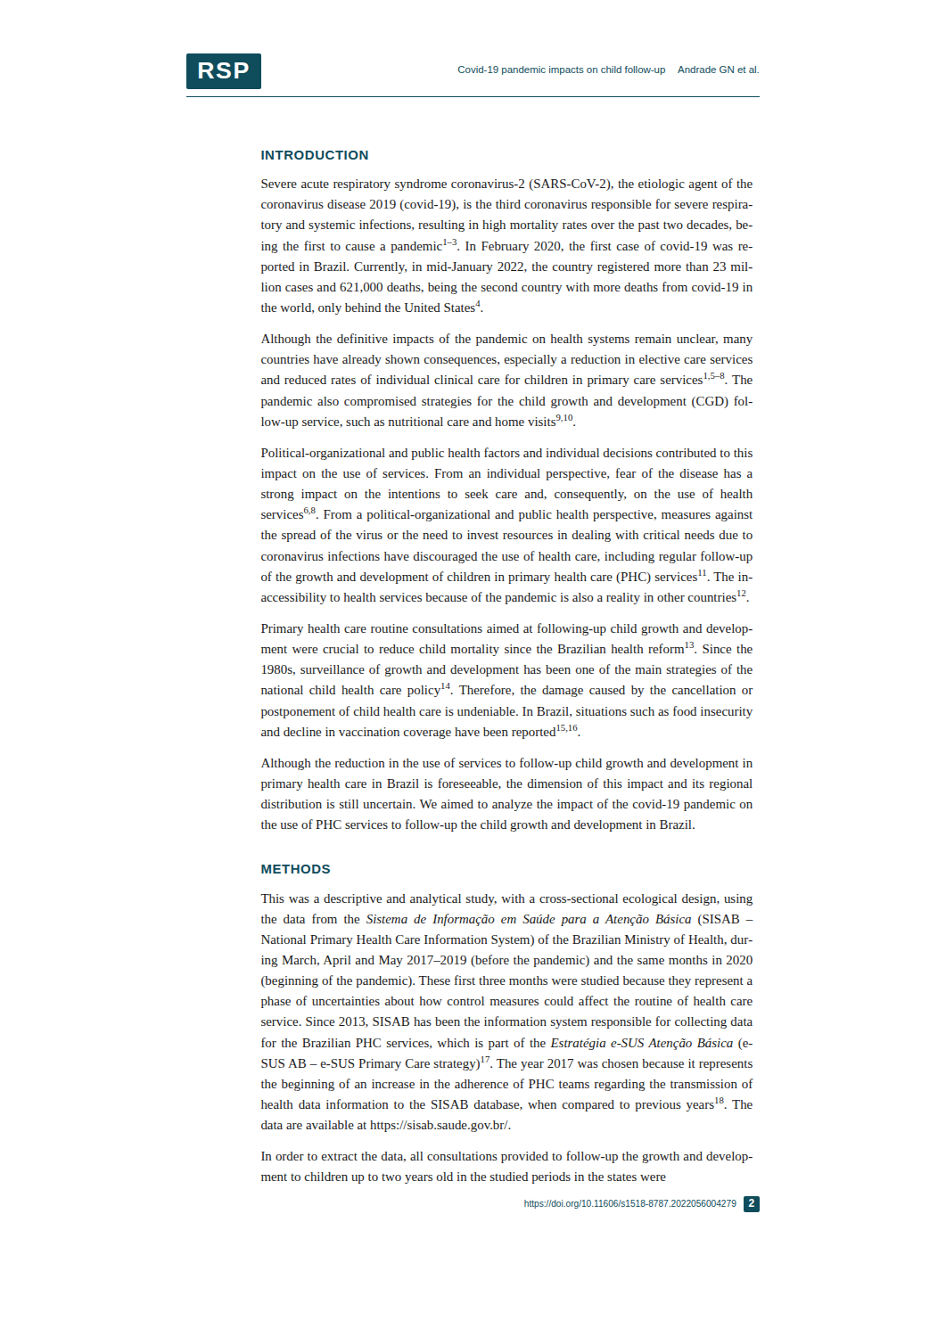RSP
Covid-19 pandemic impacts on child follow-up Andrade GN et al.
INTRODUCTION
Severe acute respiratory syndrome coronavirus-2 (SARS-CoV-2), the etiologic agent of the coronavirus disease 2019 (covid-19), is the third coronavirus responsible for severe respiratory and systemic infections, resulting in high mortality rates over the past two decades, being the first to cause a pandemic1–3. In February 2020, the first case of covid-19 was reported in Brazil. Currently, in mid-January 2022, the country registered more than 23 million cases and 621,000 deaths, being the second country with more deaths from covid-19 in the world, only behind the United States4.
Although the definitive impacts of the pandemic on health systems remain unclear, many countries have already shown consequences, especially a reduction in elective care services and reduced rates of individual clinical care for children in primary care services1,5–8. The pandemic also compromised strategies for the child growth and development (CGD) follow-up service, such as nutritional care and home visits9,10.
Political-organizational and public health factors and individual decisions contributed to this impact on the use of services. From an individual perspective, fear of the disease has a strong impact on the intentions to seek care and, consequently, on the use of health services6,8. From a political-organizational and public health perspective, measures against the spread of the virus or the need to invest resources in dealing with critical needs due to coronavirus infections have discouraged the use of health care, including regular follow-up of the growth and development of children in primary health care (PHC) services11. The inaccessibility to health services because of the pandemic is also a reality in other countries12.
Primary health care routine consultations aimed at following-up child growth and development were crucial to reduce child mortality since the Brazilian health reform13. Since the 1980s, surveillance of growth and development has been one of the main strategies of the national child health care policy14. Therefore, the damage caused by the cancellation or postponement of child health care is undeniable. In Brazil, situations such as food insecurity and decline in vaccination coverage have been reported15,16.
Although the reduction in the use of services to follow-up child growth and development in primary health care in Brazil is foreseeable, the dimension of this impact and its regional distribution is still uncertain. We aimed to analyze the impact of the covid-19 pandemic on the use of PHC services to follow-up the child growth and development in Brazil.
METHODS
This was a descriptive and analytical study, with a cross-sectional ecological design, using the data from the Sistema de Informação em Saúde para a Atenção Básica (SISAB – National Primary Health Care Information System) of the Brazilian Ministry of Health, during March, April and May 2017–2019 (before the pandemic) and the same months in 2020 (beginning of the pandemic). These first three months were studied because they represent a phase of uncertainties about how control measures could affect the routine of health care service. Since 2013, SISAB has been the information system responsible for collecting data for the Brazilian PHC services, which is part of the Estratégia e-SUS Atenção Básica (e-SUS AB – e-SUS Primary Care strategy)17. The year 2017 was chosen because it represents the beginning of an increase in the adherence of PHC teams regarding the transmission of health data information to the SISAB database, when compared to previous years18. The data are available at https://sisab.saude.gov.br/.
In order to extract the data, all consultations provided to follow-up the growth and development to children up to two years old in the studied periods in the states were
https://doi.org/10.11606/s1518-8787.2022056004279 2